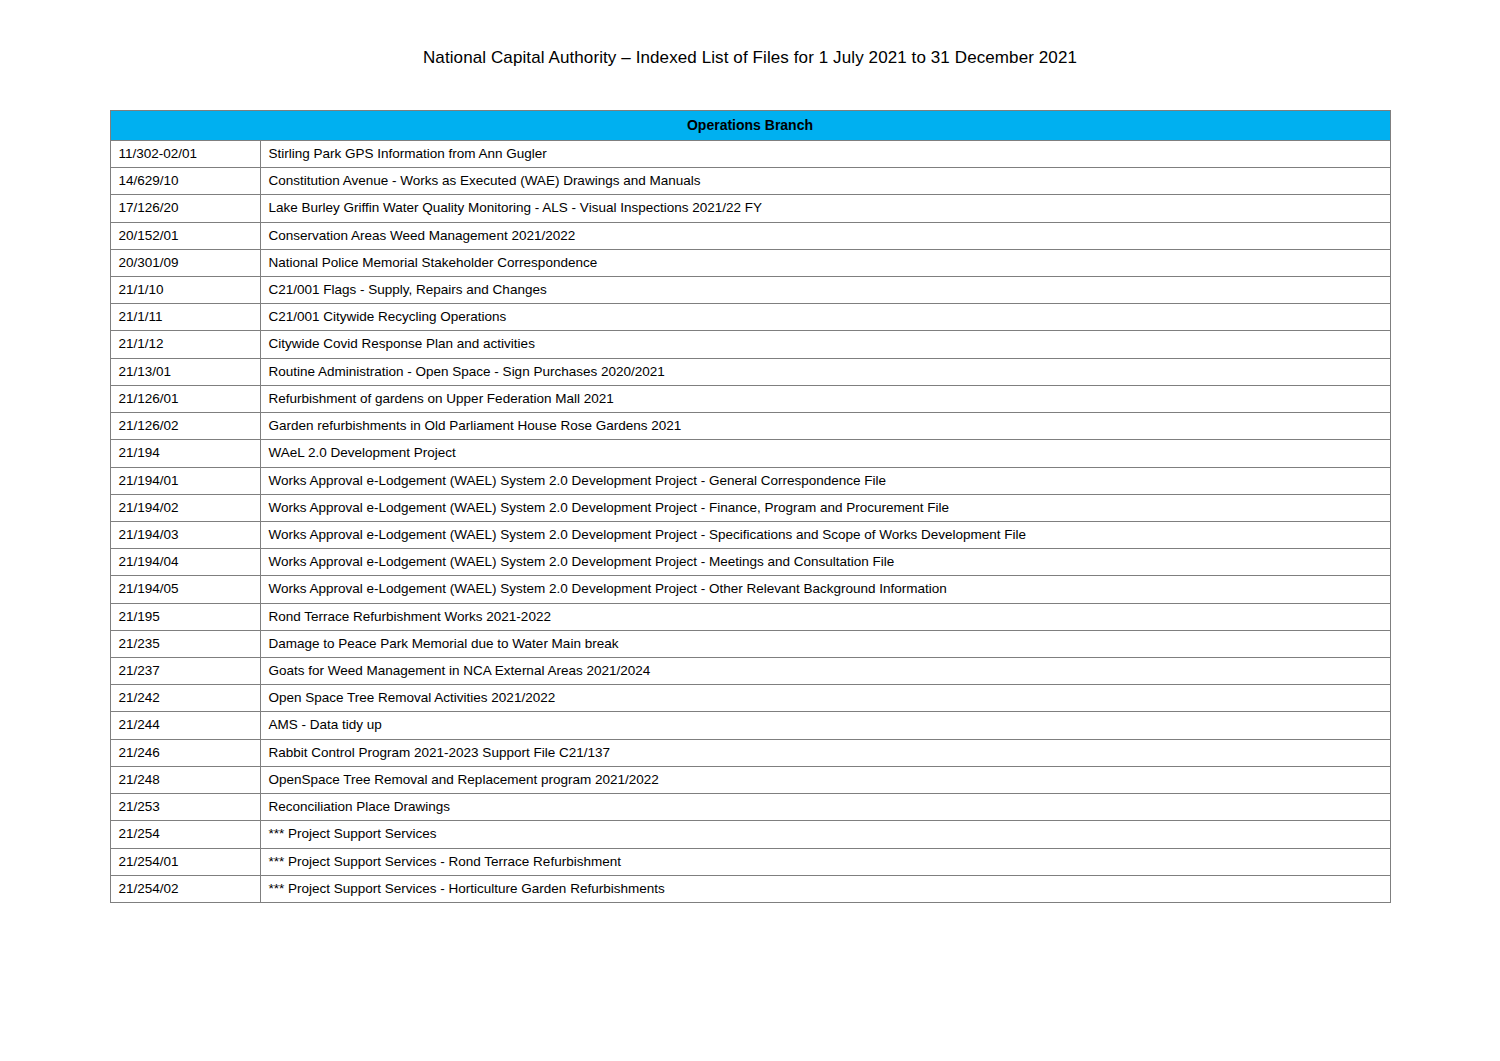National Capital Authority – Indexed List of Files for 1 July 2021 to 31 December 2021
| Operations Branch |
| --- |
| 11/302-02/01 | Stirling Park GPS Information from Ann Gugler |
| 14/629/10 | Constitution Avenue - Works as Executed (WAE) Drawings and Manuals |
| 17/126/20 | Lake Burley Griffin Water Quality Monitoring - ALS - Visual Inspections 2021/22 FY |
| 20/152/01 | Conservation Areas Weed Management 2021/2022 |
| 20/301/09 | National Police Memorial Stakeholder Correspondence |
| 21/1/10 | C21/001 Flags - Supply, Repairs and Changes |
| 21/1/11 | C21/001 Citywide Recycling Operations |
| 21/1/12 | Citywide Covid Response Plan and activities |
| 21/13/01 | Routine Administration - Open Space - Sign Purchases 2020/2021 |
| 21/126/01 | Refurbishment of gardens on Upper Federation Mall 2021 |
| 21/126/02 | Garden refurbishments in Old Parliament House Rose Gardens 2021 |
| 21/194 | WAeL 2.0 Development Project |
| 21/194/01 | Works Approval e-Lodgement (WAEL) System 2.0 Development Project - General Correspondence File |
| 21/194/02 | Works Approval e-Lodgement (WAEL) System 2.0 Development Project - Finance, Program and Procurement File |
| 21/194/03 | Works Approval e-Lodgement (WAEL) System 2.0 Development Project - Specifications and Scope of Works Development File |
| 21/194/04 | Works Approval e-Lodgement (WAEL) System 2.0 Development Project - Meetings and Consultation File |
| 21/194/05 | Works Approval e-Lodgement (WAEL) System 2.0 Development Project - Other Relevant Background Information |
| 21/195 | Rond Terrace Refurbishment Works 2021-2022 |
| 21/235 | Damage to Peace Park Memorial due to Water Main break |
| 21/237 | Goats for Weed Management in NCA External Areas 2021/2024 |
| 21/242 | Open Space Tree Removal Activities 2021/2022 |
| 21/244 | AMS - Data tidy up |
| 21/246 | Rabbit Control Program 2021-2023 Support File C21/137 |
| 21/248 | OpenSpace Tree Removal and Replacement program 2021/2022 |
| 21/253 | Reconciliation Place Drawings |
| 21/254 | *** Project Support Services |
| 21/254/01 | *** Project Support Services - Rond Terrace Refurbishment |
| 21/254/02 | *** Project Support Services - Horticulture Garden Refurbishments |